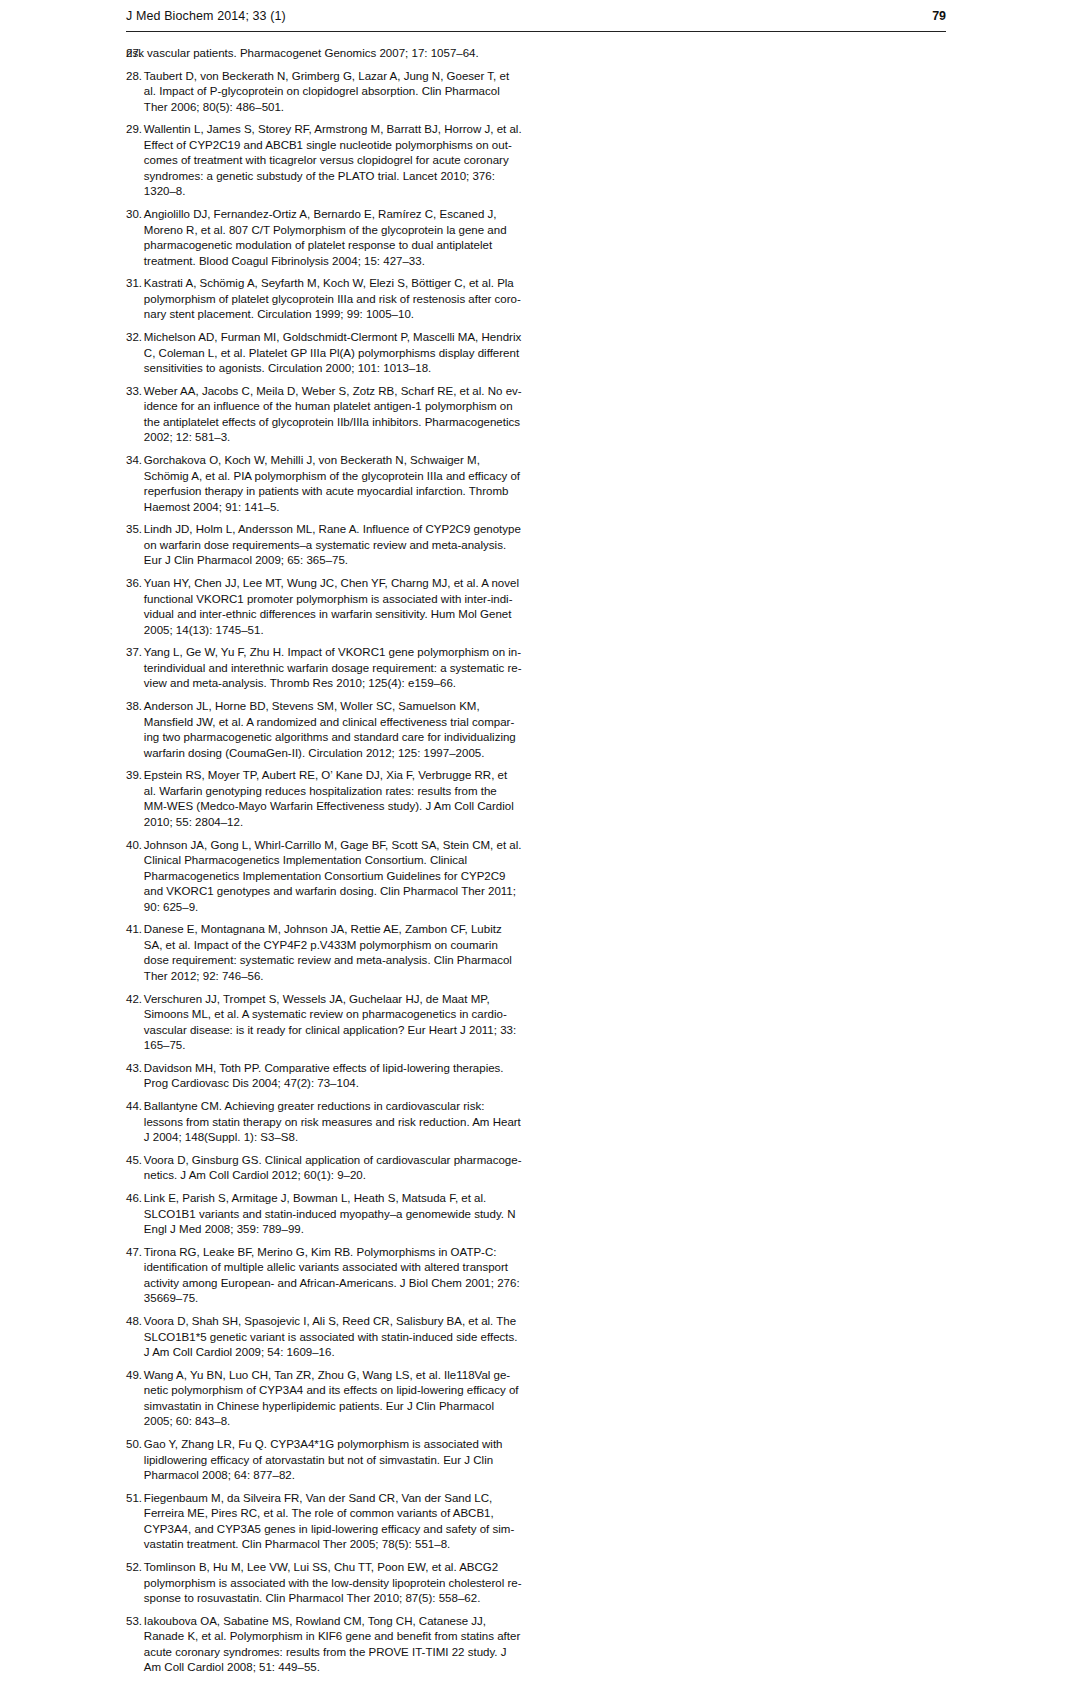J Med Biochem 2014; 33 (1) 79
risk vascular patients. Pharmacogenet Genomics 2007; 17: 1057–64.
Taubert D, von Beckerath N, Grimberg G, Lazar A, Jung N, Goeser T, et al. Impact of P-glycoprotein on clopidogrel absorption. Clin Pharmacol Ther 2006; 80(5): 486–501.
Wallentin L, James S, Storey RF, Armstrong M, Barratt BJ, Horrow J, et al. Effect of CYP2C19 and ABCB1 single nucleotide polymorphisms on outcomes of treatment with ticagrelor versus clopidogrel for acute coronary syndromes: a genetic substudy of the PLATO trial. Lancet 2010; 376: 1320–8.
Angiolillo DJ, Fernandez-Ortiz A, Bernardo E, Ramírez C, Escaned J, Moreno R, et al. 807 C/T Polymorphism of the glycoprotein la gene and pharmacogenetic modulation of platelet response to dual antiplatelet treatment. Blood Coagul Fibrinolysis 2004; 15: 427–33.
Kastrati A, Schömig A, Seyfarth M, Koch W, Elezi S, Böttiger C, et al. Pla polymorphism of platelet glycoprotein IIIa and risk of restenosis after coronary stent placement. Circulation 1999; 99: 1005–10.
Michelson AD, Furman MI, Goldschmidt-Clermont P, Mascelli MA, Hendrix C, Coleman L, et al. Platelet GP IIIa Pl(A) polymorphisms display different sensitivities to agonists. Circulation 2000; 101: 1013–18.
Weber AA, Jacobs C, Meila D, Weber S, Zotz RB, Scharf RE, et al. No evidence for an influence of the human platelet antigen-1 polymorphism on the antiplatelet effects of glycoprotein IIb/IIIa inhibitors. Pharmacogenetics 2002; 12: 581–3.
Gorchakova O, Koch W, Mehilli J, von Beckerath N, Schwaiger M, Schömig A, et al. PIA polymorphism of the glycoprotein IIIa and efficacy of reperfusion therapy in patients with acute myocardial infarction. Thromb Haemost 2004; 91: 141–5.
Lindh JD, Holm L, Andersson ML, Rane A. Influence of CYP2C9 genotype on warfarin dose requirements–a systematic review and meta-analysis. Eur J Clin Pharmacol 2009; 65: 365–75.
Yuan HY, Chen JJ, Lee MT, Wung JC, Chen YF, Charng MJ, et al. A novel functional VKORC1 promoter polymorphism is associated with inter-individual and inter-ethnic differences in warfarin sensitivity. Hum Mol Genet 2005; 14(13): 1745–51.
Yang L, Ge W, Yu F, Zhu H. Impact of VKORC1 gene polymorphism on interindividual and interethnic warfarin dosage requirement: a systematic review and meta-analysis. Thromb Res 2010; 125(4): e159–66.
Anderson JL, Horne BD, Stevens SM, Woller SC, Samuelson KM, Mansfield JW, et al. A randomized and clinical effectiveness trial comparing two pharmacogenetic algorithms and standard care for individualizing warfarin dosing (CoumaGen-II). Circulation 2012; 125: 1997–2005.
Epstein RS, Moyer TP, Aubert RE, O’ Kane DJ, Xia F, Verbrugge RR, et al. Warfarin genotyping reduces hospitalization rates: results from the MM-WES (Medco-Mayo Warfarin Effectiveness study). J Am Coll Cardiol 2010; 55: 2804–12.
Johnson JA, Gong L, Whirl-Carrillo M, Gage BF, Scott SA, Stein CM, et al. Clinical Pharmacogenetics Implementation Consortium. Clinical Pharmacogenetics Implementation Consortium Guidelines for CYP2C9 and VKORC1 genotypes and warfarin dosing. Clin Pharmacol Ther 2011; 90: 625–9.
Danese E, Montagnana M, Johnson JA, Rettie AE, Zambon CF, Lubitz SA, et al. Impact of the CYP4F2 p.V433M polymorphism on coumarin dose requirement: systematic review and meta-analysis. Clin Pharmacol Ther 2012; 92: 746–56.
Verschuren JJ, Trompet S, Wessels JA, Guchelaar HJ, de Maat MP, Simoons ML, et al. A systematic review on pharmacogenetics in cardiovascular disease: is it ready for clinical application? Eur Heart J 2011; 33: 165–75.
Davidson MH, Toth PP. Comparative effects of lipid-lowering therapies. Prog Cardiovasc Dis 2004; 47(2): 73–104.
Ballantyne CM. Achieving greater reductions in cardiovascular risk: lessons from statin therapy on risk measures and risk reduction. Am Heart J 2004; 148(Suppl. 1): S3–S8.
Voora D, Ginsburg GS. Clinical application of cardiovascular pharmacogenetics. J Am Coll Cardiol 2012; 60(1): 9–20.
Link E, Parish S, Armitage J, Bowman L, Heath S, Matsuda F, et al. SLCO1B1 variants and statin-induced myopathy–a genomewide study. N Engl J Med 2008; 359: 789–99.
Tirona RG, Leake BF, Merino G, Kim RB. Polymorphisms in OATP-C: identification of multiple allelic variants associated with altered transport activity among European- and African-Americans. J Biol Chem 2001; 276: 35669–75.
Voora D, Shah SH, Spasojevic I, Ali S, Reed CR, Salisbury BA, et al. The SLCO1B1*5 genetic variant is associated with statin-induced side effects. J Am Coll Cardiol 2009; 54: 1609–16.
Wang A, Yu BN, Luo CH, Tan ZR, Zhou G, Wang LS, et al. Ile118Val genetic polymorphism of CYP3A4 and its effects on lipid-lowering efficacy of simvastatin in Chinese hyperlipidemic patients. Eur J Clin Pharmacol 2005; 60: 843–8.
Gao Y, Zhang LR, Fu Q. CYP3A4*1G polymorphism is associated with lipidlowering efficacy of atorvastatin but not of simvastatin. Eur J Clin Pharmacol 2008; 64: 877–82.
Fiegenbaum M, da Silveira FR, Van der Sand CR, Van der Sand LC, Ferreira ME, Pires RC, et al. The role of common variants of ABCB1, CYP3A4, and CYP3A5 genes in lipid-lowering efficacy and safety of simvastatin treatment. Clin Pharmacol Ther 2005; 78(5): 551–8.
Tomlinson B, Hu M, Lee VW, Lui SS, Chu TT, Poon EW, et al. ABCG2 polymorphism is associated with the low-density lipoprotein cholesterol response to rosuvastatin. Clin Pharmacol Ther 2010; 87(5): 558–62.
Iakoubova OA, Sabatine MS, Rowland CM, Tong CH, Catanese JJ, Ranade K, et al. Polymorphism in KIF6 gene and benefit from statins after acute coronary syndromes: results from the PROVE IT-TIMI 22 study. J Am Coll Cardiol 2008; 51: 449–55.